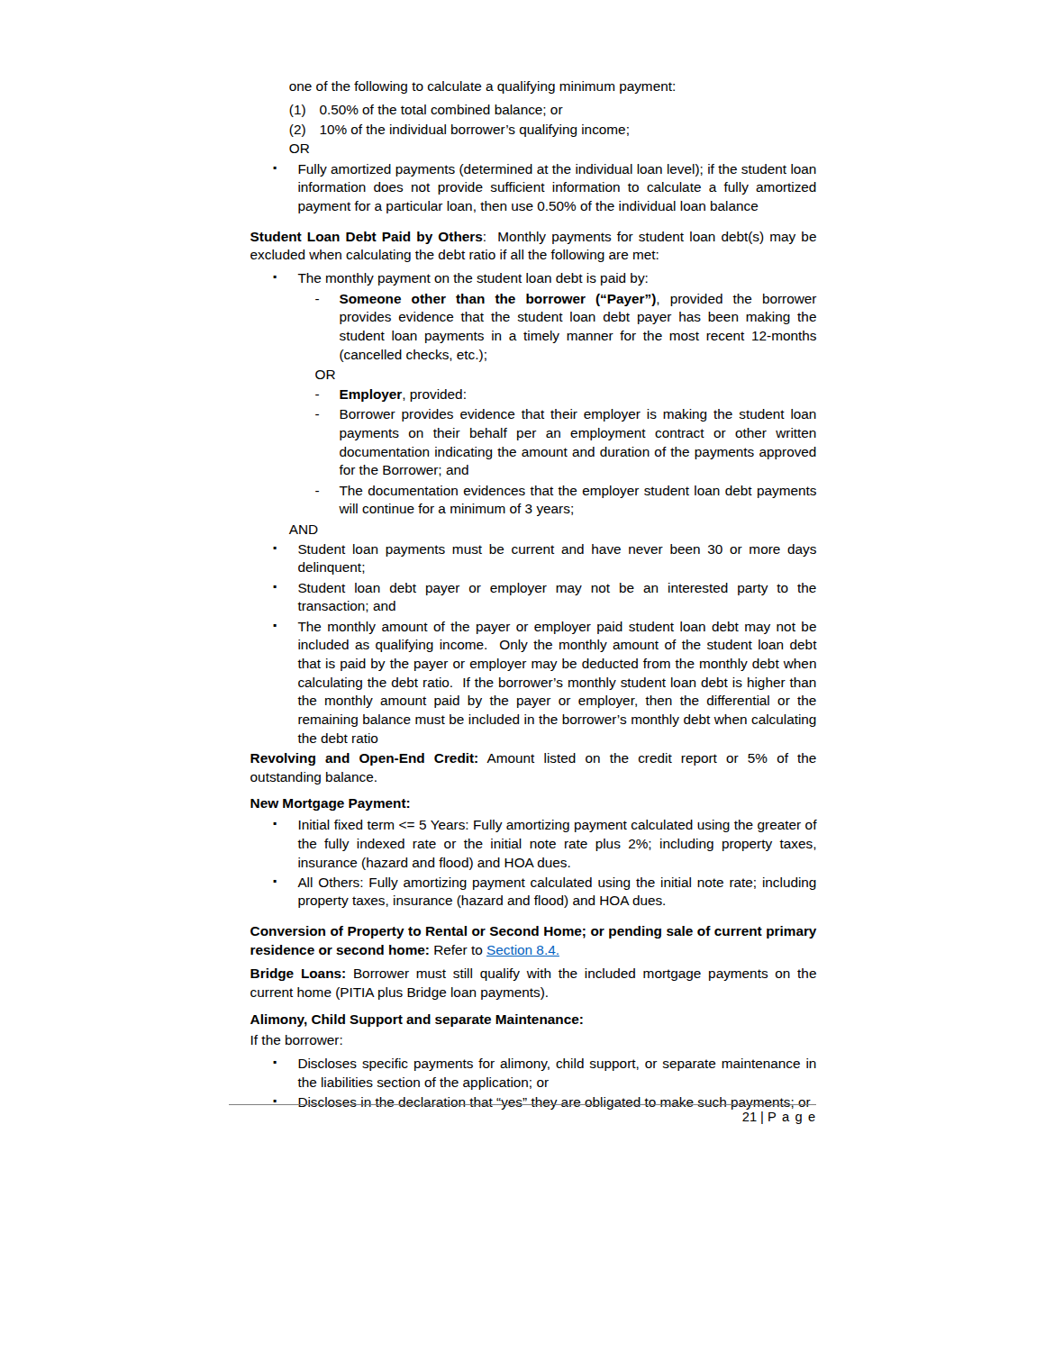one of the following to calculate a qualifying minimum payment:
(1)
0.50% of the total combined balance; or
(2)
10% of the individual borrower’s qualifying income;
OR
▪
Fully amortized payments (determined at the individual loan level); if the student loan information does not provide sufficient information to calculate a fully amortized payment for a particular loan, then use 0.50% of the individual loan balance
Student Loan Debt Paid by Others: Monthly payments for student loan debt(s) may be excluded when calculating the debt ratio if all the following are met:
▪
The monthly payment on the student loan debt is paid by:
-
Someone other than the borrower (“Payer”), provided the borrower provides evidence that the student loan debt payer has been making the student loan payments in a timely manner for the most recent 12-months (cancelled checks, etc.);
OR
-
Employer, provided:
-
Borrower provides evidence that their employer is making the student loan payments on their behalf per an employment contract or other written documentation indicating the amount and duration of the payments approved for the Borrower; and
-
The documentation evidences that the employer student loan debt payments will continue for a minimum of 3 years;
AND
▪
Student loan payments must be current and have never been 30 or more days delinquent;
▪
Student loan debt payer or employer may not be an interested party to the transaction; and
▪
The monthly amount of the payer or employer paid student loan debt may not be included as qualifying income. Only the monthly amount of the student loan debt that is paid by the payer or employer may be deducted from the monthly debt when calculating the debt ratio. If the borrower’s monthly student loan debt is higher than the monthly amount paid by the payer or employer, then the differential or the remaining balance must be included in the borrower’s monthly debt when calculating the debt ratio
Revolving and Open-End Credit: Amount listed on the credit report or 5% of the outstanding balance.
New Mortgage Payment:
▪
Initial fixed term <= 5 Years: Fully amortizing payment calculated using the greater of the fully indexed rate or the initial note rate plus 2%; including property taxes, insurance (hazard and flood) and HOA dues.
▪
All Others: Fully amortizing payment calculated using the initial note rate; including property taxes, insurance (hazard and flood) and HOA dues.
Conversion of Property to Rental or Second Home; or pending sale of current primary residence or second home: Refer to Section 8.4.
Bridge Loans: Borrower must still qualify with the included mortgage payments on the current home (PITIA plus Bridge loan payments).
Alimony, Child Support and separate Maintenance:
If the borrower:
▪
Discloses specific payments for alimony, child support, or separate maintenance in the liabilities section of the application; or
▪
Discloses in the declaration that “yes” they are obligated to make such payments; or
21 | P a g e